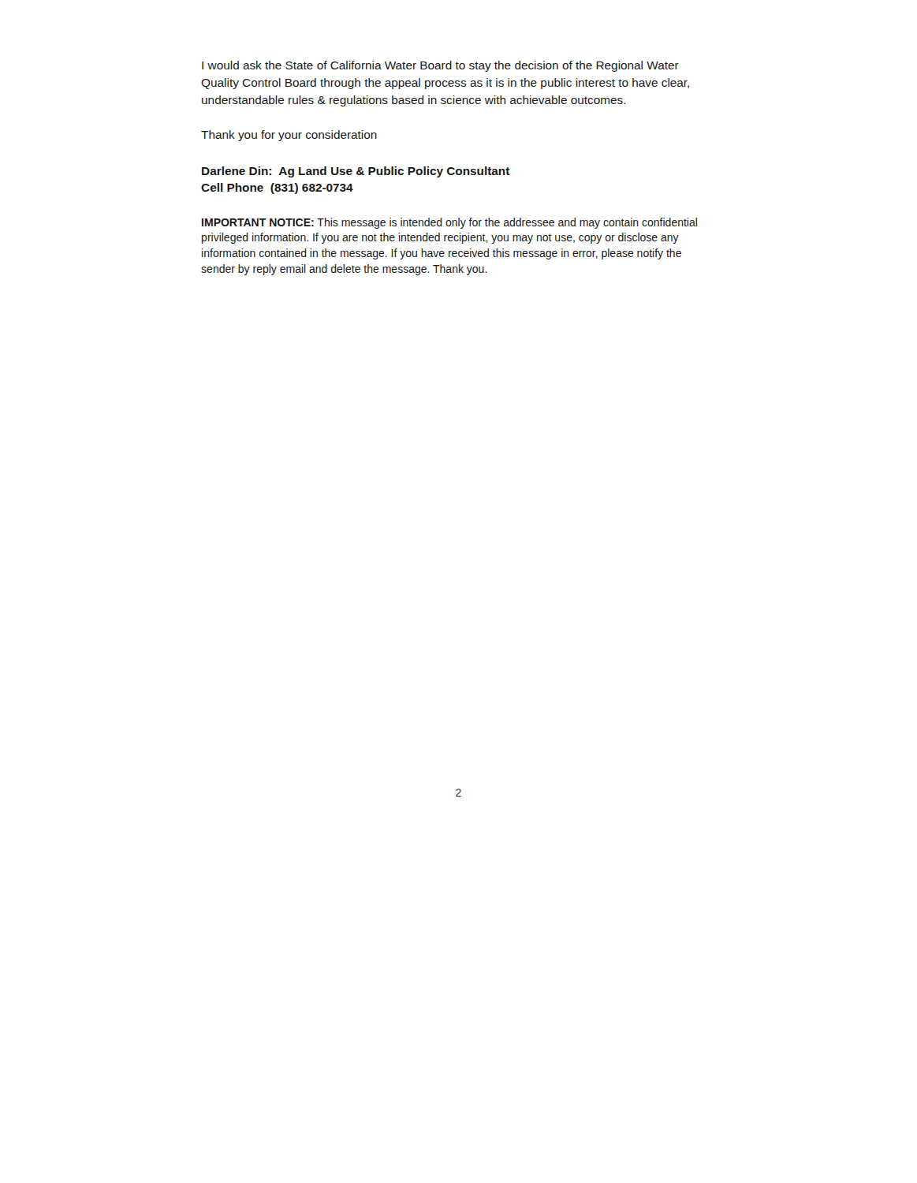I would ask the State of California Water Board to stay the decision of the Regional Water Quality Control Board through the appeal process as it is in the public interest to have clear, understandable rules & regulations based in science with achievable outcomes.
Thank you for your consideration
Darlene Din: Ag Land Use & Public Policy Consultant
Cell Phone (831) 682-0734
IMPORTANT NOTICE: This message is intended only for the addressee and may contain confidential privileged information. If you are not the intended recipient, you may not use, copy or disclose any information contained in the message. If you have received this message in error, please notify the sender by reply email and delete the message. Thank you.
2